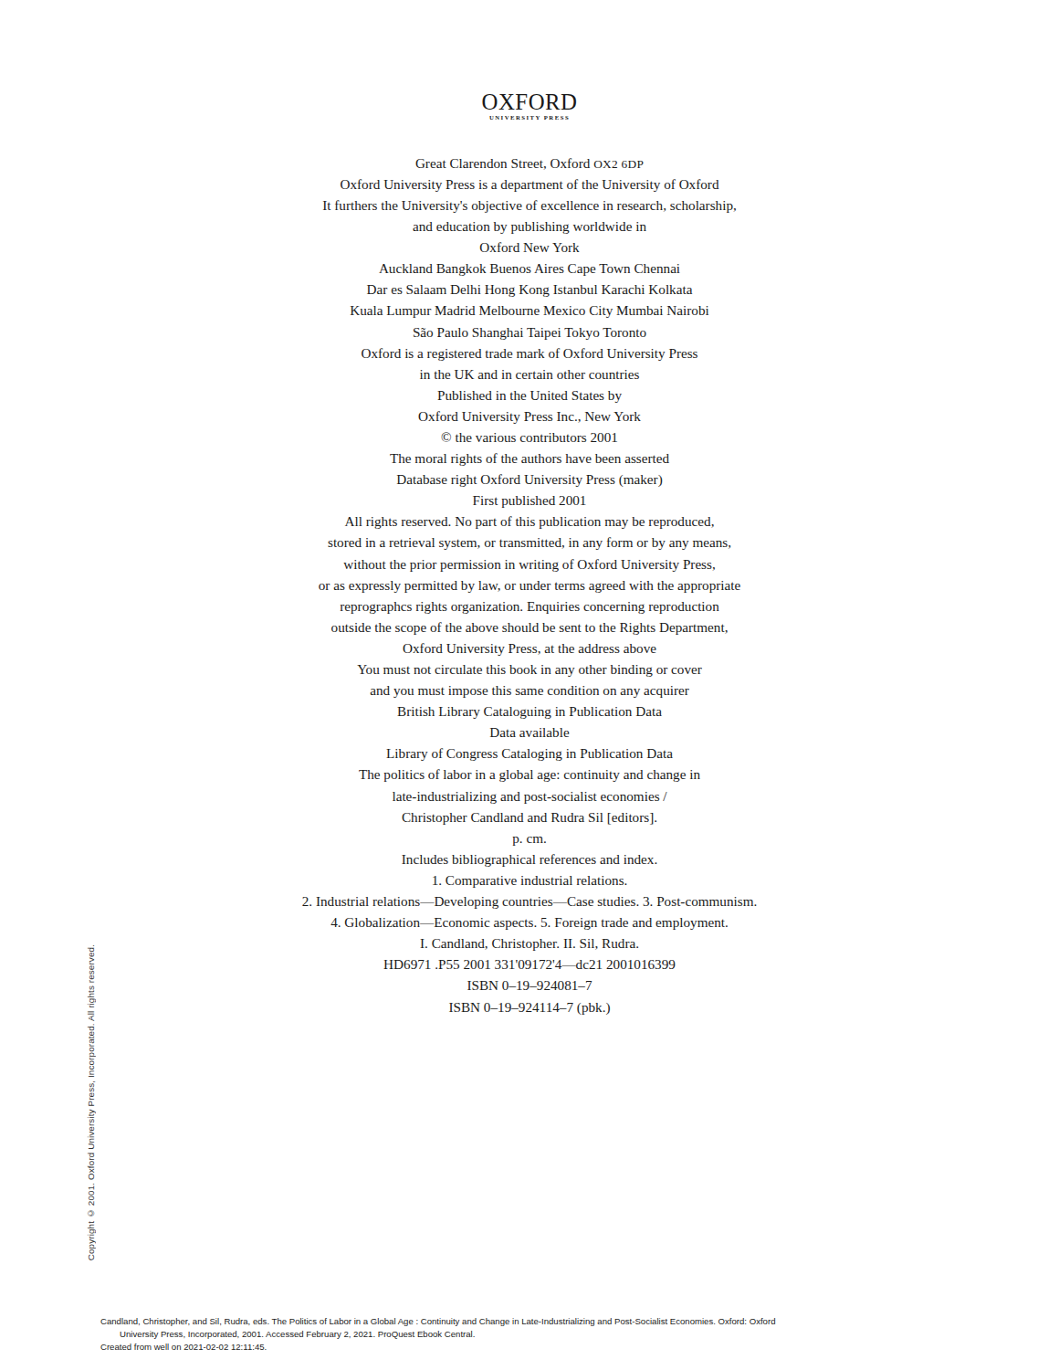OXFORD UNIVERSITY PRESS
Great Clarendon Street, Oxford OX2 6DP
Oxford University Press is a department of the University of Oxford
It furthers the University's objective of excellence in research, scholarship,
and education by publishing worldwide in
Oxford New York
Auckland Bangkok Buenos Aires Cape Town Chennai
Dar es Salaam Delhi Hong Kong Istanbul Karachi Kolkata
Kuala Lumpur Madrid Melbourne Mexico City Mumbai Nairobi
São Paulo Shanghai Taipei Tokyo Toronto
Oxford is a registered trade mark of Oxford University Press
in the UK and in certain other countries
Published in the United States by
Oxford University Press Inc., New York
© the various contributors 2001
The moral rights of the authors have been asserted
Database right Oxford University Press (maker)
First published 2001
All rights reserved. No part of this publication may be reproduced,
stored in a retrieval system, or transmitted, in any form or by any means,
without the prior permission in writing of Oxford University Press,
or as expressly permitted by law, or under terms agreed with the appropriate
reprographcs rights organization. Enquiries concerning reproduction
outside the scope of the above should be sent to the Rights Department,
Oxford University Press, at the address above
You must not circulate this book in any other binding or cover
and you must impose this same condition on any acquirer
British Library Cataloguing in Publication Data
Data available
Library of Congress Cataloging in Publication Data
The politics of labor in a global age: continuity and change in
late-industrializing and post-socialist economies /
Christopher Candland and Rudra Sil [editors].
p. cm.
Includes bibliographical references and index.
1. Comparative industrial relations.
2. Industrial relations—Developing countries—Case studies. 3. Post-communism.
4. Globalization—Economic aspects. 5. Foreign trade and employment.
I. Candland, Christopher. II. Sil, Rudra.
HD6971 .P55 2001 331'09172'4—dc21 2001016399
ISBN 0–19–924081–7
ISBN 0–19–924114–7 (pbk.)
Copyright © 2001. Oxford University Press, Incorporated. All rights reserved.
Candland, Christopher, and Sil, Rudra, eds. The Politics of Labor in a Global Age : Continuity and Change in Late-Industrializing and Post-Socialist Economies. Oxford: Oxford University Press, Incorporated, 2001. Accessed February 2, 2021. ProQuest Ebook Central. Created from well on 2021-02-02 12:11:45.